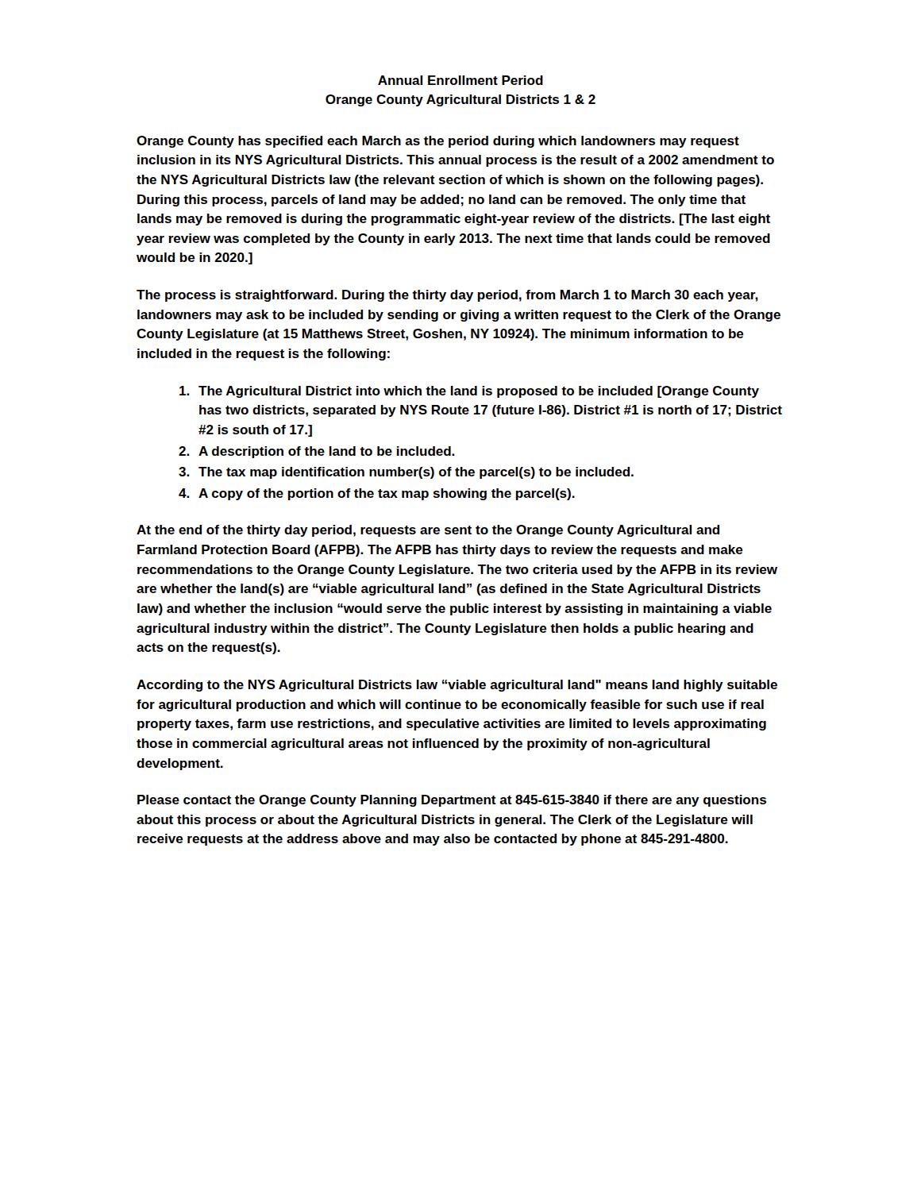Annual Enrollment Period
Orange County Agricultural Districts 1 & 2
Orange County has specified each March as the period during which landowners may request inclusion in its NYS Agricultural Districts. This annual process is the result of a 2002 amendment to the NYS Agricultural Districts law (the relevant section of which is shown on the following pages). During this process, parcels of land may be added; no land can be removed. The only time that lands may be removed is during the programmatic eight-year review of the districts. [The last eight year review was completed by the County in early 2013. The next time that lands could be removed would be in 2020.]
The process is straightforward. During the thirty day period, from March 1 to March 30 each year, landowners may ask to be included by sending or giving a written request to the Clerk of the Orange County Legislature (at 15 Matthews Street, Goshen, NY 10924). The minimum information to be included in the request is the following:
The Agricultural District into which the land is proposed to be included [Orange County has two districts, separated by NYS Route 17 (future I-86). District #1 is north of 17; District #2 is south of 17.]
A description of the land to be included.
The tax map identification number(s) of the parcel(s) to be included.
A copy of the portion of the tax map showing the parcel(s).
At the end of the thirty day period, requests are sent to the Orange County Agricultural and Farmland Protection Board (AFPB). The AFPB has thirty days to review the requests and make recommendations to the Orange County Legislature. The two criteria used by the AFPB in its review are whether the land(s) are “viable agricultural land” (as defined in the State Agricultural Districts law) and whether the inclusion “would serve the public interest by assisting in maintaining a viable agricultural industry within the district”. The County Legislature then holds a public hearing and acts on the request(s).
According to the NYS Agricultural Districts law “viable agricultural land" means land highly suitable for agricultural production and which will continue to be economically feasible for such use if real property taxes, farm use restrictions, and speculative activities are limited to levels approximating those in commercial agricultural areas not influenced by the proximity of non-agricultural development.
Please contact the Orange County Planning Department at 845-615-3840 if there are any questions about this process or about the Agricultural Districts in general. The Clerk of the Legislature will receive requests at the address above and may also be contacted by phone at 845-291-4800.